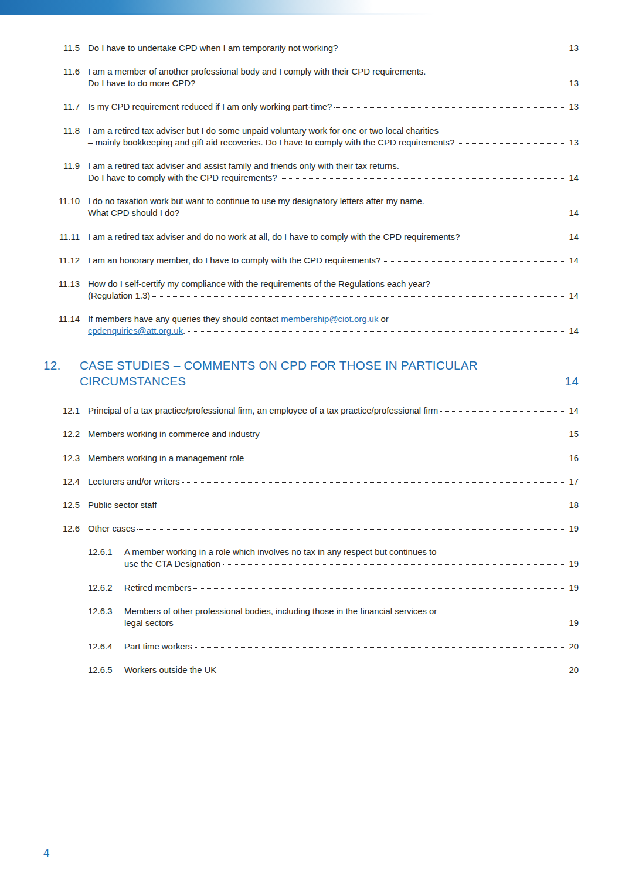11.5
Do I have to undertake CPD when I am temporarily not working? 13
11.6
I am a member of another professional body and I comply with their CPD requirements.
Do I have to do more CPD? 13
11.7
Is my CPD requirement reduced if I am only working part-time? 13
11.8
I am a retired tax adviser but I do some unpaid voluntary work for one or two local charities
– mainly bookkeeping and gift aid recoveries. Do I have to comply with the CPD requirements? 13
11.9
I am a retired tax adviser and assist family and friends only with their tax returns.
Do I have to comply with the CPD requirements? 14
11.10
I do no taxation work but want to continue to use my designatory letters after my name.
What CPD should I do? 14
11.11
I am a retired tax adviser and do no work at all, do I have to comply with the CPD requirements? 14
11.12
I am an honorary member, do I have to comply with the CPD requirements? 14
11.13
How do I self-certify my compliance with the requirements of the Regulations each year?
(Regulation 1.3) 14
11.14
If members have any queries they should contact membership@ciot.org.uk or
cpdenquiries@att.org.uk. 14
12.
CASE STUDIES – COMMENTS ON CPD FOR THOSE IN PARTICULAR
CIRCUMSTANCES 14
12.1
Principal of a tax practice/professional firm, an employee of a tax practice/professional firm 14
12.2
Members working in commerce and industry 15
12.3
Members working in a management role 16
12.4
Lecturers and/or writers 17
12.5
Public sector staff 18
12.6
Other cases 19
12.6.1 A member working in a role which involves no tax in any respect but continues to
use the CTA Designation 19
12.6.2 Retired members 19
12.6.3 Members of other professional bodies, including those in the financial services or
legal sectors 19
12.6.4 Part time workers 20
12.6.5 Workers outside the UK 20
4